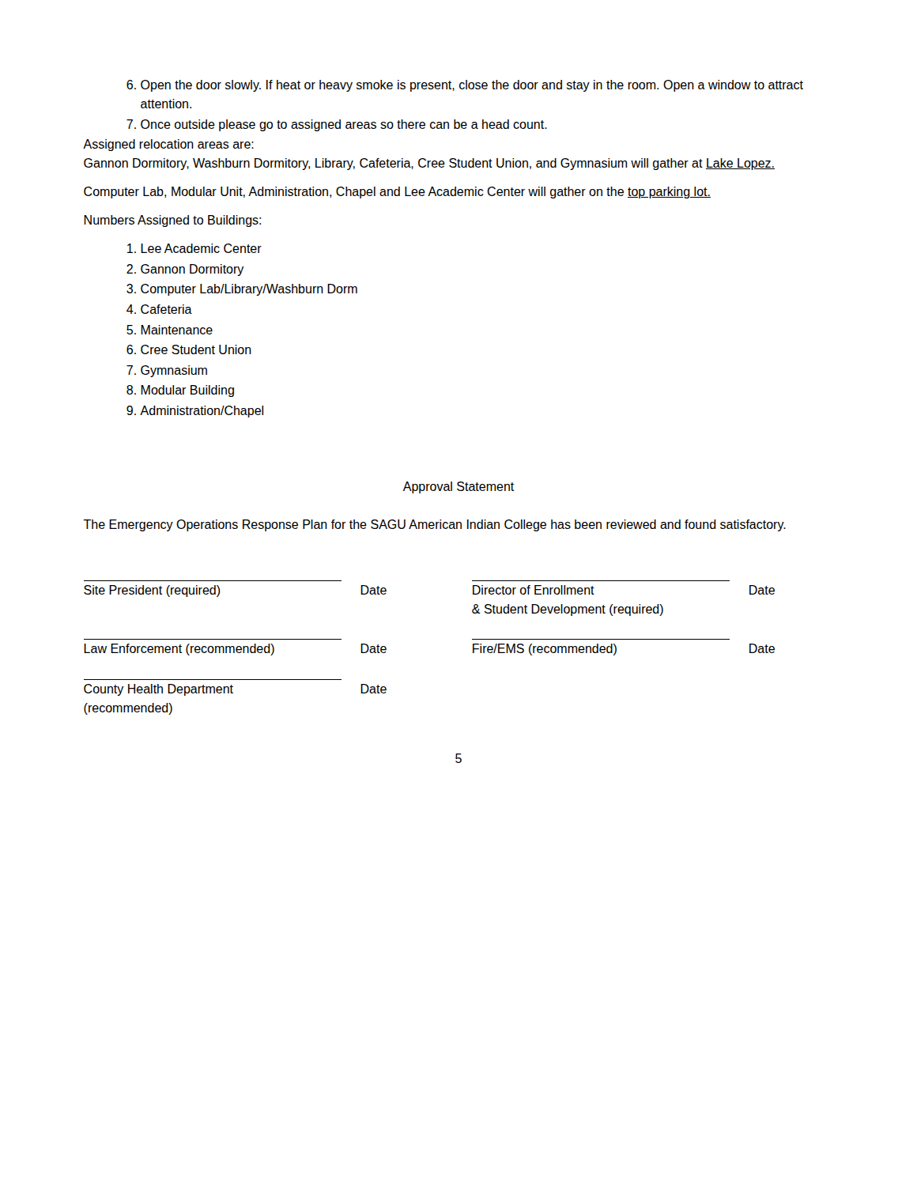Open the door slowly. If heat or heavy smoke is present, close the door and stay in the room. Open a window to attract attention.
Once outside please go to assigned areas so there can be a head count.
Assigned relocation areas are:
Gannon Dormitory, Washburn Dormitory, Library, Cafeteria, Cree Student Union, and Gymnasium will gather at Lake Lopez.
Computer Lab, Modular Unit, Administration, Chapel and Lee Academic Center will gather on the top parking lot.
Numbers Assigned to Buildings:
Lee Academic Center
Gannon Dormitory
Computer Lab/Library/Washburn Dorm
Cafeteria
Maintenance
Cree Student Union
Gymnasium
Modular Building
Administration/Chapel
Approval Statement
The Emergency Operations Response Plan for the SAGU American Indian College has been reviewed and found satisfactory.
| / Site President (required) / Date / | | / Director of Enrollment / Date / / & Student Development (required) / |
| / Law Enforcement (recommended) / Date / | | / Fire/EMS (recommended) / Date / |
| / County Health Department / Date / / (recommended) / | | |
5